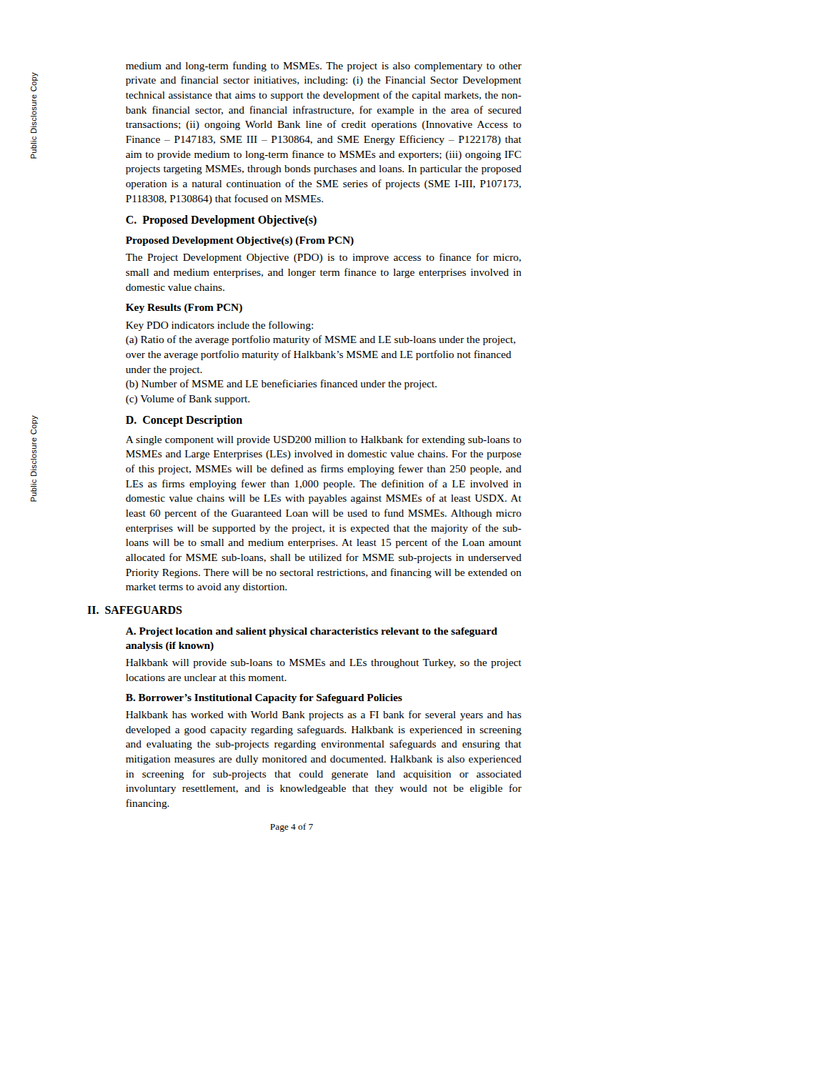Public Disclosure Copy
Public Disclosure Copy
medium and long-term funding to MSMEs. The project is also complementary to other private and financial sector initiatives, including: (i) the Financial Sector Development technical assistance that aims to support the development of the capital markets, the non-bank financial sector, and financial infrastructure, for example in the area of secured transactions; (ii) ongoing World Bank line of credit operations (Innovative Access to Finance – P147183, SME III – P130864, and SME Energy Efficiency – P122178) that aim to provide medium to long-term finance to MSMEs and exporters; (iii) ongoing IFC projects targeting MSMEs, through bonds purchases and loans. In particular the proposed operation is a natural continuation of the SME series of projects (SME I-III, P107173, P118308, P130864) that focused on MSMEs.
C. Proposed Development Objective(s)
Proposed Development Objective(s) (From PCN)
The Project Development Objective (PDO) is to improve access to finance for micro, small and medium enterprises, and longer term finance to large enterprises involved in domestic value chains.
Key Results (From PCN)
Key PDO indicators include the following:
(a) Ratio of the average portfolio maturity of MSME and LE sub-loans under the project, over the average portfolio maturity of Halkbank’s MSME and LE portfolio not financed under the project.
(b) Number of MSME and LE beneficiaries financed under the project.
(c) Volume of Bank support.
D. Concept Description
A single component will provide USD200 million to Halkbank for extending sub-loans to MSMEs and Large Enterprises (LEs) involved in domestic value chains. For the purpose of this project, MSMEs will be defined as firms employing fewer than 250 people, and LEs as firms employing fewer than 1,000 people. The definition of a LE involved in domestic value chains will be LEs with payables against MSMEs of at least USDX. At least 60 percent of the Guaranteed Loan will be used to fund MSMEs. Although micro enterprises will be supported by the project, it is expected that the majority of the sub-loans will be to small and medium enterprises. At least 15 percent of the Loan amount allocated for MSME sub-loans, shall be utilized for MSME sub-projects in underserved Priority Regions. There will be no sectoral restrictions, and financing will be extended on market terms to avoid any distortion.
II. SAFEGUARDS
A. Project location and salient physical characteristics relevant to the safeguard analysis (if known)
Halkbank will provide sub-loans to MSMEs and LEs throughout Turkey, so the project locations are unclear at this moment.
B. Borrower’s Institutional Capacity for Safeguard Policies
Halkbank has worked with World Bank projects as a FI bank for several years and has developed a good capacity regarding safeguards. Halkbank is experienced in screening and evaluating the sub-projects regarding environmental safeguards and ensuring that mitigation measures are dully monitored and documented. Halkbank is also experienced in screening for sub-projects that could generate land acquisition or associated involuntary resettlement, and is knowledgeable that they would not be eligible for financing.
Page 4 of 7